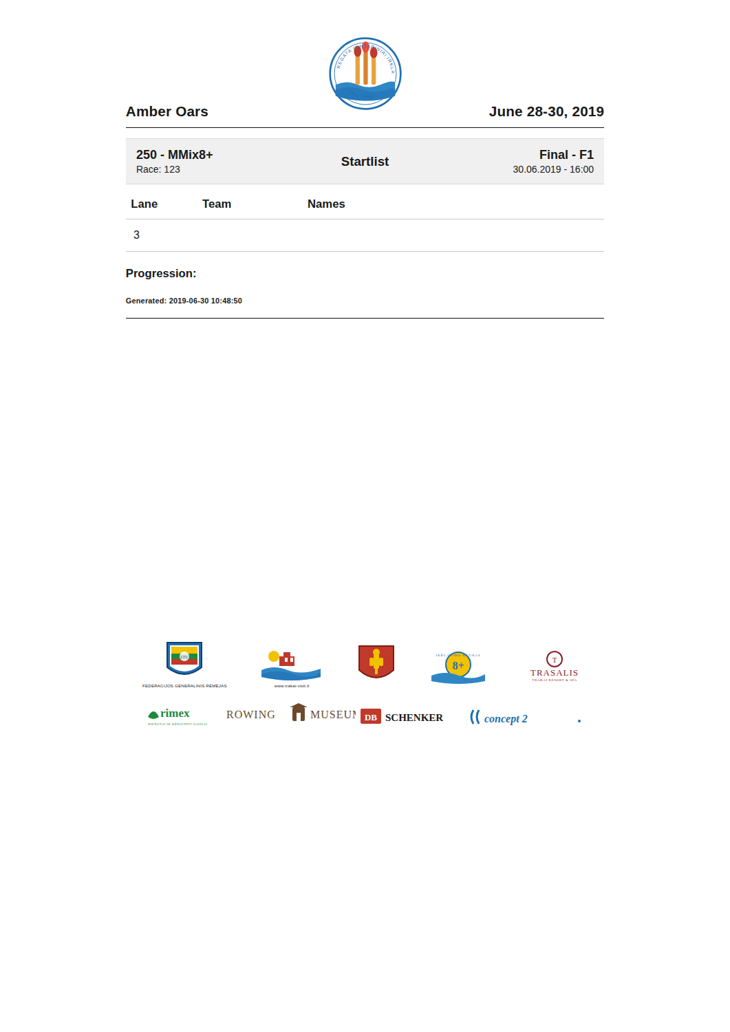REGATA GINTARINIAI IRKLAI 29EL ONNY
Amber Oars
June 28-30, 2019
250 - MMix8+
Race: 123
Startlist
Final - F1
30.06.2019 - 16:00
| Lane | Team | Names |
| --- | --- | --- |
| 3 | | |
Progression:
Generated: 2019-06-30 10:48:50
LTU
FEDERACIJOS GENERALINIS RĖMĖJAS
www.trakai-visit.lt
8+ IRKLAVIMO KLUBAS
T TRASALIS TRAKAI RESORT & SPA
rimex RIEŠUTAI IR DŽIOVINTI VAISIAI
ROWING MUSEUM
DB SCHENKER
concept 2